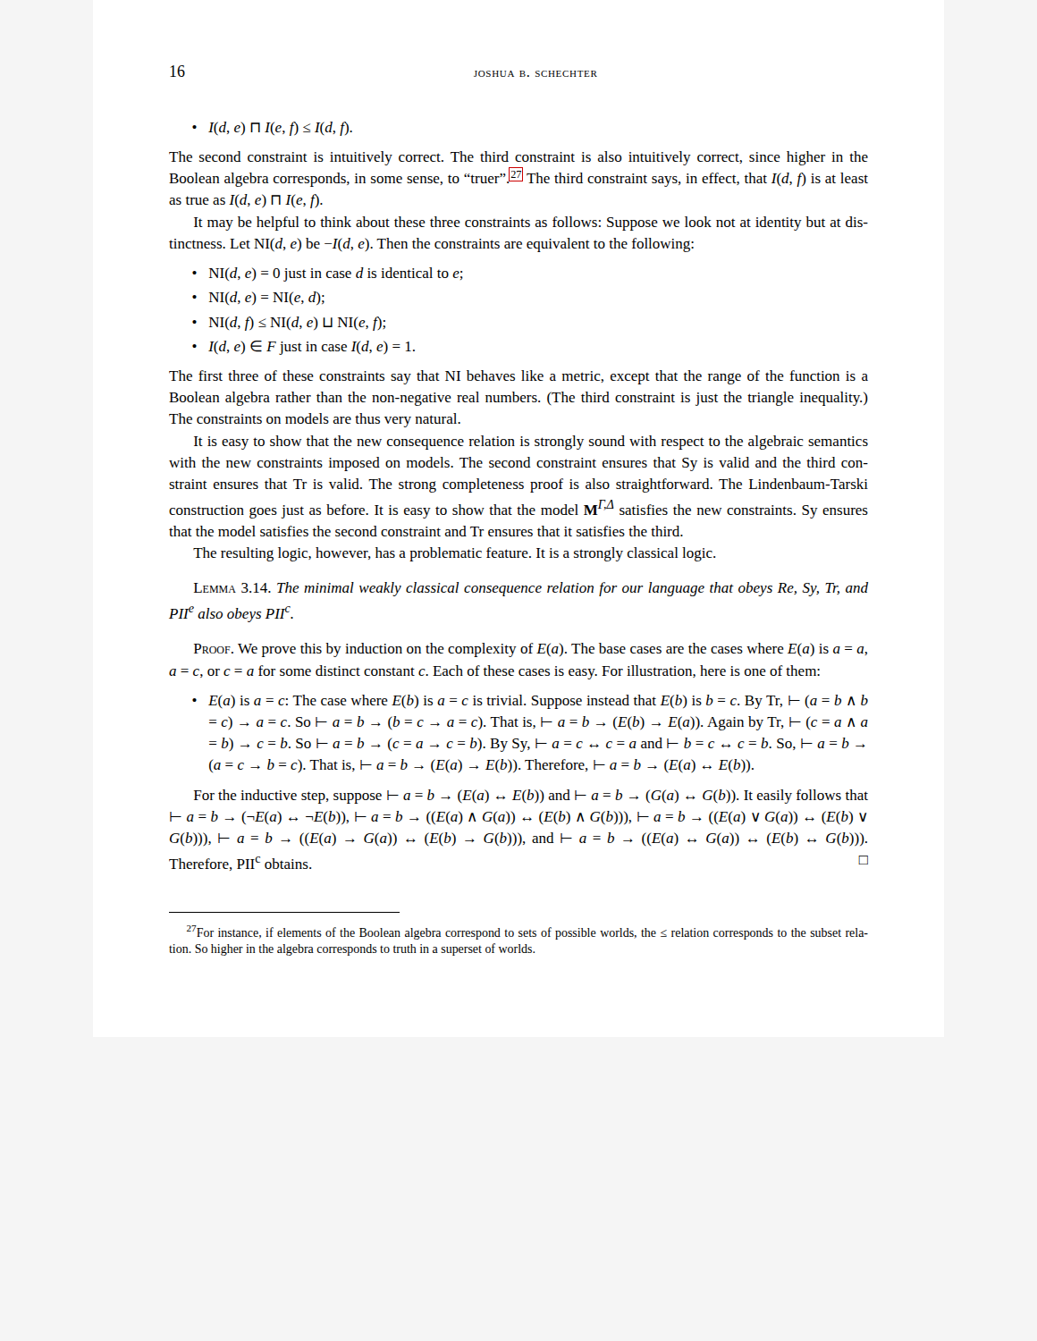16 joshua b. schechter
I(d, e) ⊓ I(e, f) ≤ I(d, f).
The second constraint is intuitively correct. The third constraint is also intuitively correct, since higher in the Boolean algebra corresponds, in some sense, to “truer”.27 The third constraint says, in effect, that I(d, f) is at least as true as I(d, e) ⊓ I(e, f).
It may be helpful to think about these three constraints as follows: Suppose we look not at identity but at distinctness. Let NI(d, e) be −I(d, e). Then the constraints are equivalent to the following:
NI(d, e) = 0 just in case d is identical to e;
NI(d, e) = NI(e, d);
NI(d, f) ≤ NI(d, e) ⊔ NI(e, f);
I(d, e) ∈ F just in case I(d, e) = 1.
The first three of these constraints say that NI behaves like a metric, except that the range of the function is a Boolean algebra rather than the non-negative real numbers. (The third constraint is just the triangle inequality.) The constraints on models are thus very natural.
It is easy to show that the new consequence relation is strongly sound with respect to the algebraic semantics with the new constraints imposed on models. The second constraint ensures that Sy is valid and the third constraint ensures that Tr is valid. The strong completeness proof is also straightforward. The Lindenbaum-Tarski construction goes just as before. It is easy to show that the model MΓ,Δ satisfies the new constraints. Sy ensures that the model satisfies the second constraint and Tr ensures that it satisfies the third.
The resulting logic, however, has a problematic feature. It is a strongly classical logic.
Lemma 3.14. The minimal weakly classical consequence relation for our language that obeys Re, Sy, Tr, and PIIe also obeys PIIc.
Proof. We prove this by induction on the complexity of E(a). The base cases are the cases where E(a) is a = a, a = c, or c = a for some distinct constant c. Each of these cases is easy. For illustration, here is one of them:
E(a) is a = c: The case where E(b) is a = c is trivial. Suppose instead that E(b) is b = c. By Tr, ⊢ (a = b ∧ b = c) → a = c. So ⊢ a = b → (b = c → a = c). That is, ⊢ a = b → (E(b) → E(a)). Again by Tr, ⊢ (c = a ∧ a = b) → c = b. So ⊢ a = b → (c = a → c = b). By Sy, ⊢ a = c ↔ c = a and ⊢ b = c ↔ c = b. So, ⊢ a = b → (a = c → b = c). That is, ⊢ a = b → (E(a) → E(b)). Therefore, ⊢ a = b → (E(a) ↔ E(b)).
For the inductive step, suppose ⊢ a = b → (E(a) ↔ E(b)) and ⊢ a = b → (G(a) ↔ G(b)). It easily follows that ⊢ a = b → (¬E(a) ↔ ¬E(b)), ⊢ a = b → ((E(a) ∧ G(a)) ↔ (E(b) ∧ G(b))), ⊢ a = b → ((E(a) ∨ G(a)) ↔ (E(b) ∨ G(b))), ⊢ a = b → ((E(a) → G(a)) ↔ (E(b) → G(b))), and ⊢ a = b → ((E(a) ↔ G(a)) ↔ (E(b) ↔ G(b))). Therefore, PIIc obtains.□
27For instance, if elements of the Boolean algebra correspond to sets of possible worlds, the ≤ relation corresponds to the subset relation. So higher in the algebra corresponds to truth in a superset of worlds.